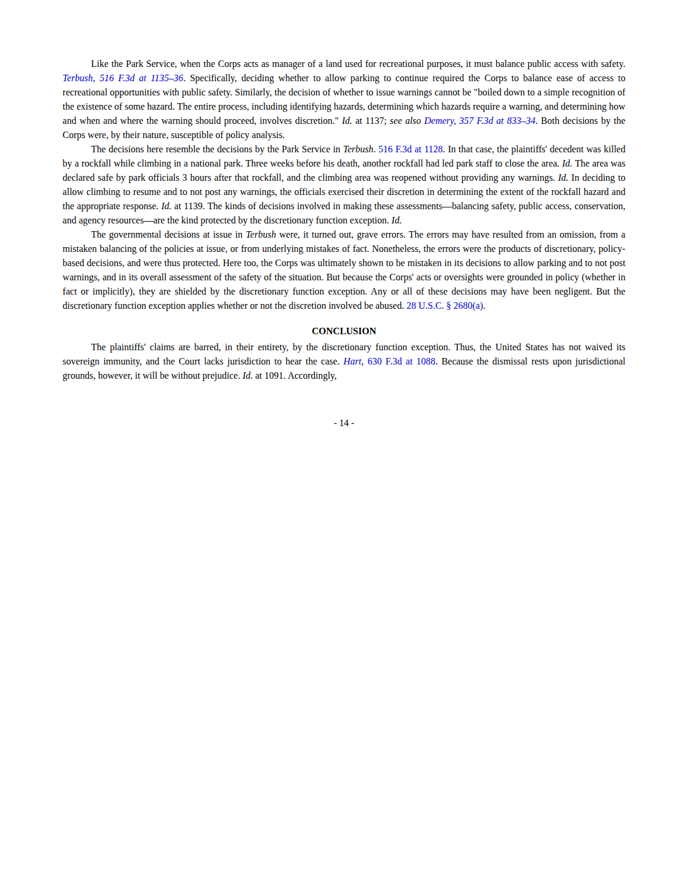Like the Park Service, when the Corps acts as manager of a land used for recreational purposes, it must balance public access with safety. Terbush, 516 F.3d at 1135–36. Specifically, deciding whether to allow parking to continue required the Corps to balance ease of access to recreational opportunities with public safety. Similarly, the decision of whether to issue warnings cannot be "boiled down to a simple recognition of the existence of some hazard. The entire process, including identifying hazards, determining which hazards require a warning, and determining how and when and where the warning should proceed, involves discretion." Id. at 1137; see also Demery, 357 F.3d at 833–34. Both decisions by the Corps were, by their nature, susceptible of policy analysis.
The decisions here resemble the decisions by the Park Service in Terbush. 516 F.3d at 1128. In that case, the plaintiffs' decedent was killed by a rockfall while climbing in a national park. Three weeks before his death, another rockfall had led park staff to close the area. Id. The area was declared safe by park officials 3 hours after that rockfall, and the climbing area was reopened without providing any warnings. Id. In deciding to allow climbing to resume and to not post any warnings, the officials exercised their discretion in determining the extent of the rockfall hazard and the appropriate response. Id. at 1139. The kinds of decisions involved in making these assessments—balancing safety, public access, conservation, and agency resources—are the kind protected by the discretionary function exception. Id.
The governmental decisions at issue in Terbush were, it turned out, grave errors. The errors may have resulted from an omission, from a mistaken balancing of the policies at issue, or from underlying mistakes of fact. Nonetheless, the errors were the products of discretionary, policy-based decisions, and were thus protected. Here too, the Corps was ultimately shown to be mistaken in its decisions to allow parking and to not post warnings, and in its overall assessment of the safety of the situation. But because the Corps' acts or oversights were grounded in policy (whether in fact or implicitly), they are shielded by the discretionary function exception. Any or all of these decisions may have been negligent. But the discretionary function exception applies whether or not the discretion involved be abused. 28 U.S.C. § 2680(a).
CONCLUSION
The plaintiffs' claims are barred, in their entirety, by the discretionary function exception. Thus, the United States has not waived its sovereign immunity, and the Court lacks jurisdiction to hear the case. Hart, 630 F.3d at 1088. Because the dismissal rests upon jurisdictional grounds, however, it will be without prejudice. Id. at 1091. Accordingly,
- 14 -